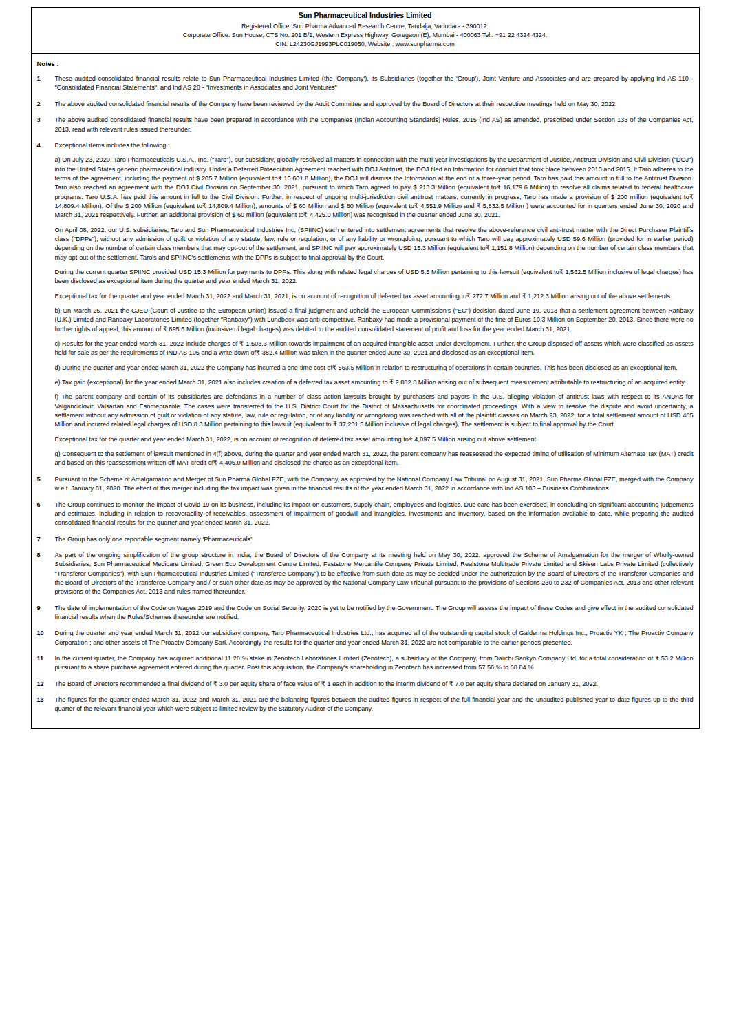Sun Pharmaceutical Industries Limited
Registered Office: Sun Pharma Advanced Research Centre, Tandalja, Vadodara - 390012.
Corporate Office: Sun House, CTS No. 201 B/1, Western Express Highway, Goregaon (E), Mumbai - 400063 Tel.: +91 22 4324 4324.
CIN: L24230GJ1993PLC019050, Website : www.sunpharma.com
Notes :
| 1 | These audited consolidated financial results relate to Sun Pharmaceutical Industries Limited (the 'Company'), its Subsidiaries (together the 'Group'), Joint Venture and Associates and are prepared by applying Ind AS 110 - "Consolidated Financial Statements", and Ind AS 28 - "Investments in Associates and Joint Ventures" |
| 2 | The above audited consolidated financial results of the Company have been reviewed by the Audit Committee and approved by the Board of Directors at their respective meetings held on May 30, 2022. |
| 3 | The above audited consolidated financial results have been prepared in accordance with the Companies (Indian Accounting Standards) Rules, 2015 (Ind AS) as amended, prescribed under Section 133 of the Companies Act, 2013, read with relevant rules issued thereunder. |
| 4 | Exceptional items includes the following : a) On July 23, 2020, Taro Pharmaceuticals U.S.A., Inc. ("Taro"), our subsidiary, globally resolved all matters in connection with the multi-year investigations by the Department of Justice, Antitrust Division and Civil Division ("DOJ") into the United States generic pharmaceutical industry. Under a Deferred Prosecution Agreement reached with DOJ Antitrust, the DOJ filed an Information for conduct that took place between 2013 and 2015. If Taro adheres to the terms of the agreement, including the payment of $ 205.7 Million (equivalent to ₹ 15,601.8 Million), the DOJ will dismiss the Information at the end of a three-year period. Taro has paid this amount in full to the Antitrust Division. Taro also reached an agreement with the DOJ Civil Division on September 30, 2021, pursuant to which Taro agreed to pay $ 213.3 Million (equivalent to ₹ 16,179.6 Million) to resolve all claims related to federal healthcare programs. Taro U.S.A. has paid this amount in full to the Civil Division. Further, in respect of ongoing multi-jurisdiction civil antitrust matters, currently in progress, Taro has made a provision of $ 200 million (equivalent to ₹ 14,809.4 Million). Of the $ 200 Million (equivalent to ₹ 14,809.4 Million), amounts of $ 60 Million and $ 80 Million (equivalent to ₹ 4,551.9 Million and ₹ 5,832.5 Million ) were accounted for in quarters ended June 30, 2020 and March 31, 2021 respectively. Further, an additional provision of $ 60 million (equivalent to ₹ 4,425.0 Million) was recognised in the quarter ended June 30, 2021. On April 08, 2022, our U.S. subsidiaries, Taro and Sun Pharmaceutical Industries Inc, (SPIINC) each entered into settlement agreements that resolve the above-reference civil anti-trust matter with the Direct Purchaser Plaintiffs class ("DPPs"), without any admission of guilt or violation of any statute, law, rule or regulation, or of any liability or wrongdoing, pursuant to which Taro will pay approximately USD 59.6 Million (provided for in earlier period) depending on the number of certain class members that may opt-out of the settlement, and SPIINC will pay approximately USD 15.3 Million (equivalent to ₹ 1,151.8 Million) depending on the number of certain class members that may opt-out of the settlement. Taro's and SPIINC's settlements with the DPPs is subject to final approval by the Court. During the current quarter SPIINC provided USD 15.3 Million for payments to DPPs. This along with related legal charges of USD 5.5 Million pertaining to this lawsuit (equivalent to ₹ 1,562.5 Million inclusive of legal charges) has been disclosed as exceptional item during the quarter and year ended March 31, 2022. Exceptional tax for the quarter and year ended March 31, 2022 and March 31, 2021, is on account of recognition of deferred tax asset amounting to ₹ 272.7 Million and ₹ 1,212.3 Million arising out of the above settlements. b) On March 25, 2021 the CJEU (Court of Justice to the European Union) issued a final judgment and upheld the European Commission's ("EC") decision dated June 19, 2013 that a settlement agreement between Ranbaxy (U.K.) Limited and Ranbaxy Laboratories Limited (together "Ranbaxy") with Lundbeck was anti-competitive. Ranbaxy had made a provisional payment of the fine of Euros 10.3 Million on September 20, 2013. Since there were no further rights of appeal, this amount of ₹ 895.6 Million (inclusive of legal charges) was debited to the audited consolidated statement of profit and loss for the year ended March 31, 2021. c) Results for the year ended March 31, 2022 include charges of ₹ 1,503.3 Million towards impairment of an acquired intangible asset under development. Further, the Group disposed off assets which were classified as assets held for sale as per the requirements of IND AS 105 and a write down of ₹ 382.4 Million was taken in the quarter ended June 30, 2021 and disclosed as an exceptional item. d) During the quarter and year ended March 31, 2022 the Company has incurred a one-time cost of ₹ 563.5 Million in relation to restructuring of operations in certain countries. This has been disclosed as an exceptional item. e) Tax gain (exceptional) for the year ended March 31, 2021 also includes creation of a deferred tax asset amounting to ₹ 2,882.8 Million arising out of subsequent measurement attributable to restructuring of an acquired entity. f) The parent company and certain of its subsidiaries are defendants in a number of class action lawsuits brought by purchasers and payors in the U.S. alleging violation of antitrust laws with respect to its ANDAs for Valganciclovir, Valsartan and Esomeprazole. The cases were transferred to the U.S. District Court for the District of Massachusetts for coordinated proceedings. With a view to resolve the dispute and avoid uncertainty, a settlement without any admission of guilt or violation of any statute, law, rule or regulation, or of any liability or wrongdoing was reached with all of the plaintiff classes on March 23, 2022, for a total settlement amount of USD 485 Million and incurred related legal charges of USD 8.3 Million pertaining to this lawsuit (equivalent to ₹ 37,231.5 Million inclusive of legal charges). The settlement is subject to final approval by the Court. Exceptional tax for the quarter and year ended March 31, 2022, is on account of recognition of deferred tax asset amounting to ₹ 4,897.5 Million arising out above settlement. g) Consequent to the settlement of lawsuit mentioned in 4(f) above, during the quarter and year ended March 31, 2022, the parent company has reassessed the expected timing of utilisation of Minimum Alternate Tax (MAT) credit and based on this reassessment written off MAT credit of ₹ 4,406.0 Million and disclosed the charge as an exceptional item. |
| 5 | Pursuant to the Scheme of Amalgamation and Merger of Sun Pharma Global FZE, with the Company, as approved by the National Company Law Tribunal on August 31, 2021, Sun Pharma Global FZE, merged with the Company w.e.f. January 01, 2020. The effect of this merger including the tax impact was given in the financial results of the year ended March 31, 2022 in accordance with Ind AS 103 – Business Combinations. |
| 6 | The Group continues to monitor the impact of Covid-19 on its business, including its impact on customers, supply-chain, employees and logistics. Due care has been exercised, in concluding on significant accounting judgements and estimates, including in relation to recoverability of receivables, assessment of impairment of goodwill and intangibles, investments and inventory, based on the information available to date, while preparing the audited consolidated financial results for the quarter and year ended March 31, 2022. |
| 7 | The Group has only one reportable segment namely 'Pharmaceuticals'. |
| 8 | As part of the ongoing simplification of the group structure in India, the Board of Directors of the Company at its meeting held on May 30, 2022, approved the Scheme of Amalgamation for the merger of Wholly-owned Subsidiaries, Sun Pharmaceutical Medicare Limited, Green Eco Development Centre Limited, Faststone Mercantile Company Private Limited, Realstone Multitrade Private Limited and Skisen Labs Private Limited (collectively "Transferor Companies"), with Sun Pharmaceutical Industries Limited ("Transferee Company") to be effective from such date as may be decided under the authorization by the Board of Directors of the Transferor Companies and the Board of Directors of the Transferee Company and / or such other date as may be approved by the National Company Law Tribunal pursuant to the provisions of Sections 230 to 232 of Companies Act, 2013 and other relevant provisions of the Companies Act, 2013 and rules framed thereunder. |
| 9 | The date of implementation of the Code on Wages 2019 and the Code on Social Security, 2020 is yet to be notified by the Government. The Group will assess the impact of these Codes and give effect in the audited consolidated financial results when the Rules/Schemes thereunder are notified. |
| 10 | During the quarter and year ended March 31, 2022 our subsidiary company, Taro Pharmaceutical Industries Ltd., has acquired all of the outstanding capital stock of Galderma Holdings Inc., Proactiv YK ; The Proactiv Company Corporation ; and other assets of The Proactiv Company Sarl. Accordingly the results for the quarter and year ended March 31, 2022 are not comparable to the earlier periods presented. |
| 11 | In the current quarter, the Company has acquired additional 11.28 % stake in Zenotech Laboratories Limited (Zenotech), a subsidiary of the Company, from Daiichi Sankyo Company Ltd. for a total consideration of ₹ 53.2 Million pursuant to a share purchase agreement entered during the quarter. Post this acquisition, the Company's shareholding in Zenotech has increased from 57.56 % to 68.84 % |
| 12 | The Board of Directors recommended a final dividend of ₹ 3.0 per equity share of face value of ₹ 1 each in addition to the interim dividend of ₹ 7.0 per equity share declared on January 31, 2022. |
| 13 | The figures for the quarter ended March 31, 2022 and March 31, 2021 are the balancing figures between the audited figures in respect of the full financial year and the unaudited published year to date figures up to the third quarter of the relevant financial year which were subject to limited review by the Statutory Auditor of the Company. |